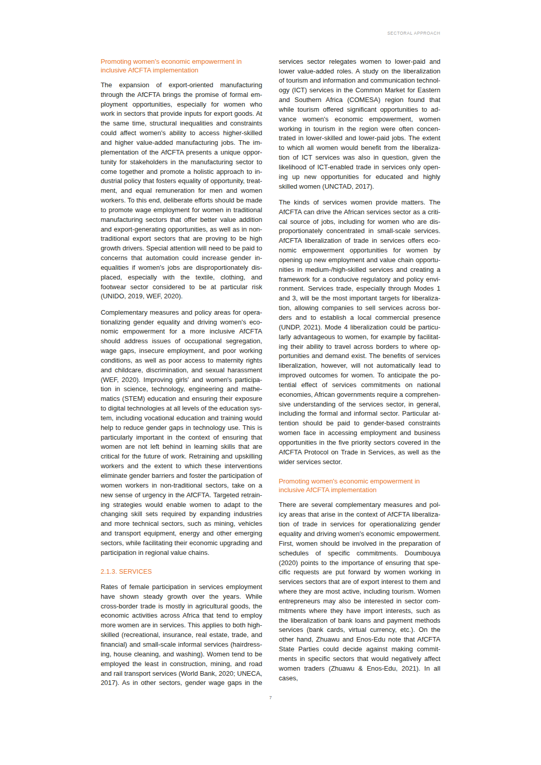Sectoral Approach
Promoting women's economic empowerment in inclusive AfCFTA implementation
The expansion of export-oriented manufacturing through the AfCFTA brings the promise of formal employment opportunities, especially for women who work in sectors that provide inputs for export goods. At the same time, structural inequalities and constraints could affect women's ability to access higher-skilled and higher value-added manufacturing jobs. The implementation of the AfCFTA presents a unique opportunity for stakeholders in the manufacturing sector to come together and promote a holistic approach to industrial policy that fosters equality of opportunity, treatment, and equal remuneration for men and women workers. To this end, deliberate efforts should be made to promote wage employment for women in traditional manufacturing sectors that offer better value addition and export-generating opportunities, as well as in nontraditional export sectors that are proving to be high growth drivers. Special attention will need to be paid to concerns that automation could increase gender inequalities if women's jobs are disproportionately displaced, especially with the textile, clothing, and footwear sector considered to be at particular risk (UNIDO, 2019, WEF, 2020).
Complementary measures and policy areas for operationalizing gender equality and driving women's economic empowerment for a more inclusive AfCFTA should address issues of occupational segregation, wage gaps, insecure employment, and poor working conditions, as well as poor access to maternity rights and childcare, discrimination, and sexual harassment (WEF, 2020). Improving girls' and women's participation in science, technology, engineering and mathematics (STEM) education and ensuring their exposure to digital technologies at all levels of the education system, including vocational education and training would help to reduce gender gaps in technology use. This is particularly important in the context of ensuring that women are not left behind in learning skills that are critical for the future of work. Retraining and upskilling workers and the extent to which these interventions eliminate gender barriers and foster the participation of women workers in non-traditional sectors, take on a new sense of urgency in the AfCFTA. Targeted retraining strategies would enable women to adapt to the changing skill sets required by expanding industries and more technical sectors, such as mining, vehicles and transport equipment, energy and other emerging sectors, while facilitating their economic upgrading and participation in regional value chains.
2.1.3. Services
Rates of female participation in services employment have shown steady growth over the years. While cross-border trade is mostly in agricultural goods, the economic activities across Africa that tend to employ more women are in services. This applies to both high-skilled (recreational, insurance, real estate, trade, and financial) and small-scale informal services (hairdressing, house cleaning, and washing). Women tend to be employed the least in construction, mining, and road and rail transport services (World Bank, 2020; UNECA, 2017). As in other sectors, gender wage gaps in the services sector relegates women to lower-paid and lower value-added roles. A study on the liberalization of tourism and information and communication technology (ICT) services in the Common Market for Eastern and Southern Africa (COMESA) region found that while tourism offered significant opportunities to advance women's economic empowerment, women working in tourism in the region were often concentrated in lower-skilled and lower-paid jobs. The extent to which all women would benefit from the liberalization of ICT services was also in question, given the likelihood of ICT-enabled trade in services only opening up new opportunities for educated and highly skilled women (UNCTAD, 2017).
The kinds of services women provide matters. The AfCFTA can drive the African services sector as a critical source of jobs, including for women who are disproportionately concentrated in small-scale services. AfCFTA liberalization of trade in services offers economic empowerment opportunities for women by opening up new employment and value chain opportunities in medium-/high-skilled services and creating a framework for a conducive regulatory and policy environment. Services trade, especially through Modes 1 and 3, will be the most important targets for liberalization, allowing companies to sell services across borders and to establish a local commercial presence (UNDP, 2021). Mode 4 liberalization could be particularly advantageous to women, for example by facilitating their ability to travel across borders to where opportunities and demand exist. The benefits of services liberalization, however, will not automatically lead to improved outcomes for women. To anticipate the potential effect of services commitments on national economies, African governments require a comprehensive understanding of the services sector, in general, including the formal and informal sector. Particular attention should be paid to gender-based constraints women face in accessing employment and business opportunities in the five priority sectors covered in the AfCFTA Protocol on Trade in Services, as well as the wider services sector.
Promoting women's economic empowerment in inclusive AfCFTA implementation
There are several complementary measures and policy areas that arise in the context of AfCFTA liberalization of trade in services for operationalizing gender equality and driving women's economic empowerment. First, women should be involved in the preparation of schedules of specific commitments. Doumbouya (2020) points to the importance of ensuring that specific requests are put forward by women working in services sectors that are of export interest to them and where they are most active, including tourism. Women entrepreneurs may also be interested in sector commitments where they have import interests, such as the liberalization of bank loans and payment methods services (bank cards, virtual currency, etc.). On the other hand, Zhuawu and Enos-Edu note that AfCFTA State Parties could decide against making commitments in specific sectors that would negatively affect women traders (Zhuawu & Enos-Edu, 2021). In all cases,
7